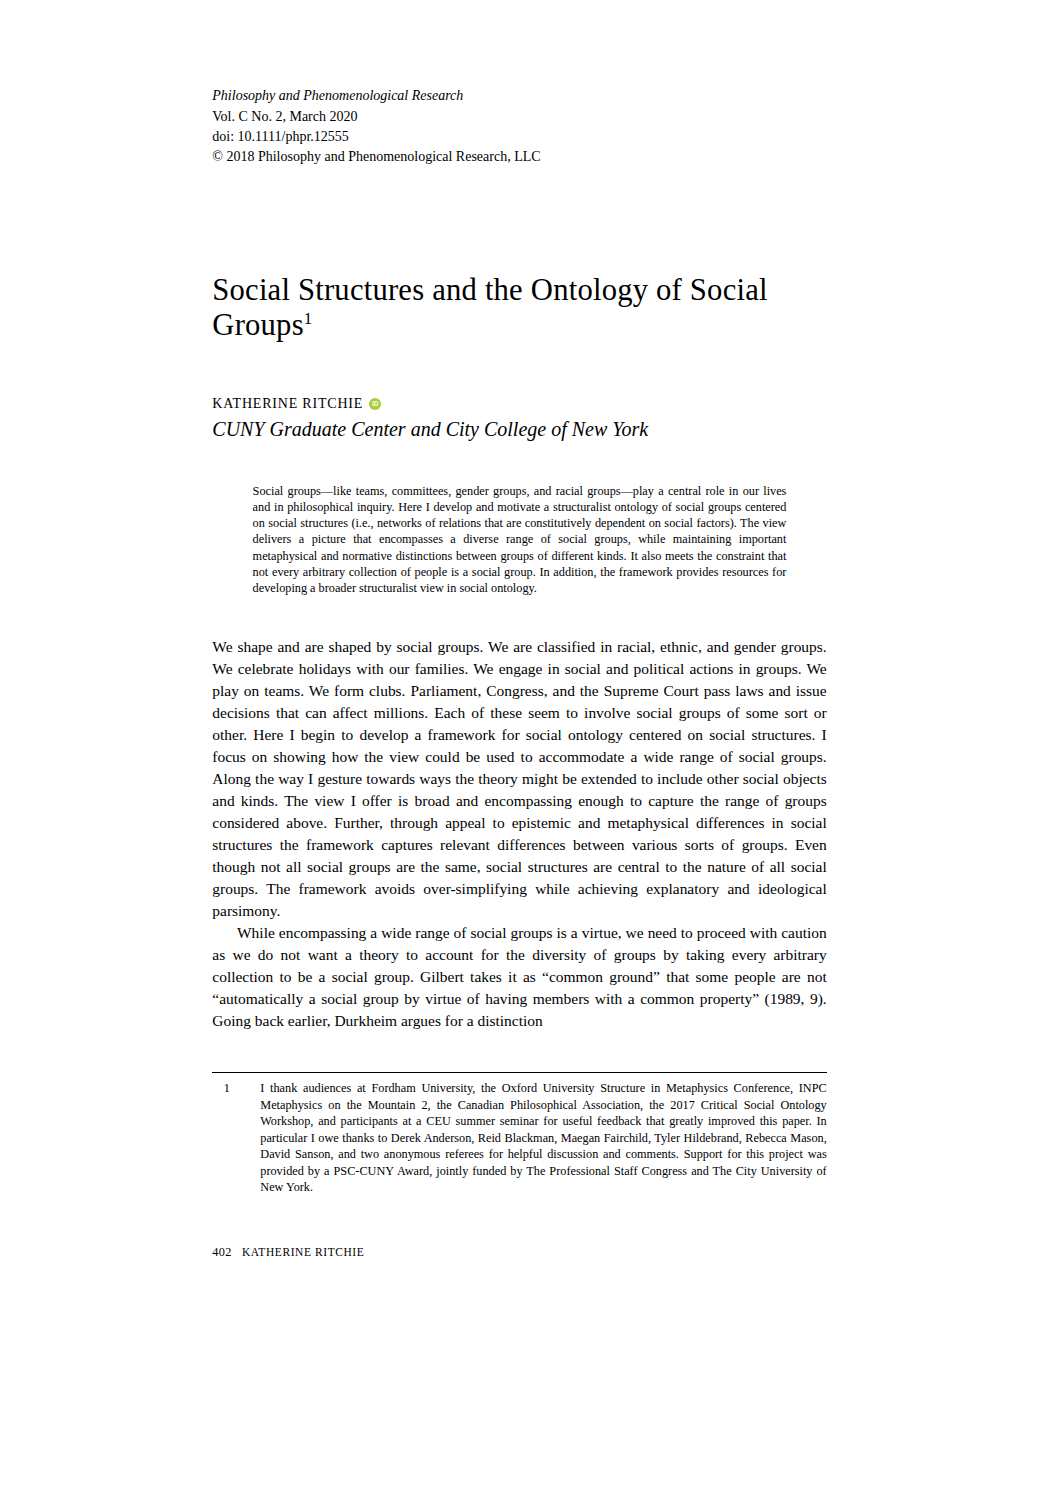Philosophy and Phenomenological Research
Vol. C No. 2, March 2020
doi: 10.1111/phpr.12555
© 2018 Philosophy and Phenomenological Research, LLC
Social Structures and the Ontology of Social Groups1
Katherine Ritchie
CUNY Graduate Center and City College of New York
Social groups—like teams, committees, gender groups, and racial groups—play a central role in our lives and in philosophical inquiry. Here I develop and motivate a structuralist ontology of social groups centered on social structures (i.e., networks of relations that are constitutively dependent on social factors). The view delivers a picture that encompasses a diverse range of social groups, while maintaining important metaphysical and normative distinctions between groups of different kinds. It also meets the constraint that not every arbitrary collection of people is a social group. In addition, the framework provides resources for developing a broader structuralist view in social ontology.
We shape and are shaped by social groups. We are classified in racial, ethnic, and gender groups. We celebrate holidays with our families. We engage in social and political actions in groups. We play on teams. We form clubs. Parliament, Congress, and the Supreme Court pass laws and issue decisions that can affect millions. Each of these seem to involve social groups of some sort or other. Here I begin to develop a framework for social ontology centered on social structures. I focus on showing how the view could be used to accommodate a wide range of social groups. Along the way I gesture towards ways the theory might be extended to include other social objects and kinds. The view I offer is broad and encompassing enough to capture the range of groups considered above. Further, through appeal to epistemic and metaphysical differences in social structures the framework captures relevant differences between various sorts of groups. Even though not all social groups are the same, social structures are central to the nature of all social groups. The framework avoids over-simplifying while achieving explanatory and ideological parsimony.
While encompassing a wide range of social groups is a virtue, we need to proceed with caution as we do not want a theory to account for the diversity of groups by taking every arbitrary collection to be a social group. Gilbert takes it as “common ground” that some people are not “automatically a social group by virtue of having members with a common property” (1989, 9). Going back earlier, Durkheim argues for a distinction
1
I thank audiences at Fordham University, the Oxford University Structure in Metaphysics Conference, INPC Metaphysics on the Mountain 2, the Canadian Philosophical Association, the 2017 Critical Social Ontology Workshop, and participants at a CEU summer seminar for useful feedback that greatly improved this paper. In particular I owe thanks to Derek Anderson, Reid Blackman, Maegan Fairchild, Tyler Hildebrand, Rebecca Mason, David Sanson, and two anonymous referees for helpful discussion and comments. Support for this project was provided by a PSC-CUNY Award, jointly funded by The Professional Staff Congress and The City University of New York.
402 Katherine Ritchie